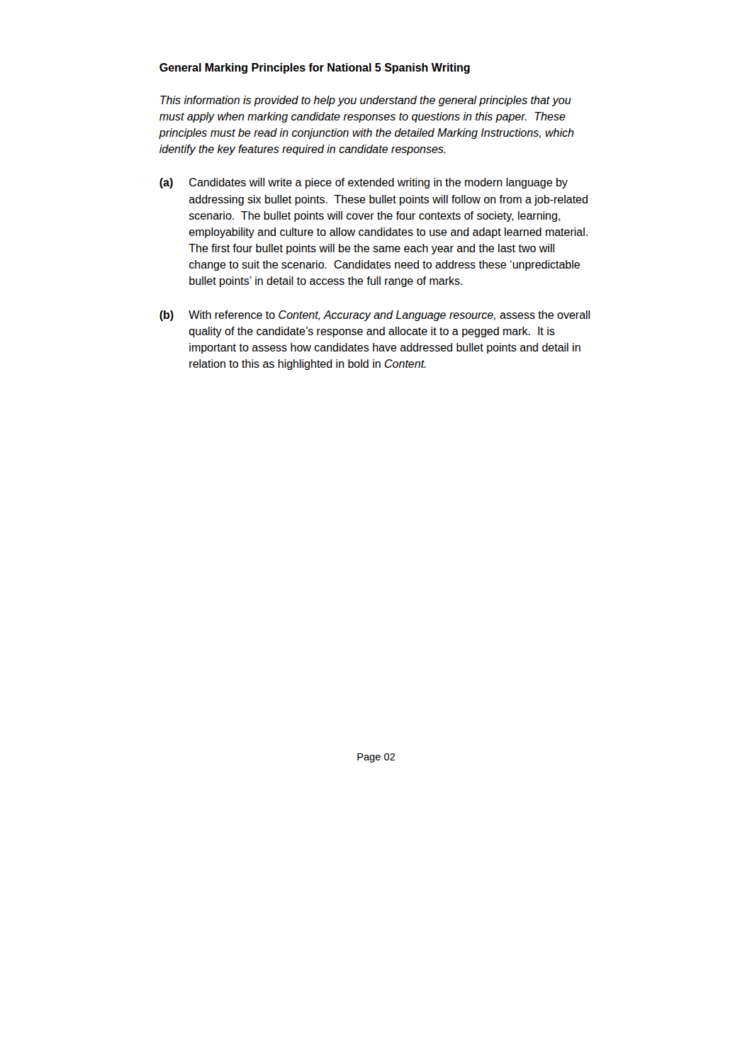General Marking Principles for National 5 Spanish Writing
This information is provided to help you understand the general principles that you must apply when marking candidate responses to questions in this paper. These principles must be read in conjunction with the detailed Marking Instructions, which identify the key features required in candidate responses.
(a)
Candidates will write a piece of extended writing in the modern language by addressing six bullet points. These bullet points will follow on from a job-related scenario. The bullet points will cover the four contexts of society, learning, employability and culture to allow candidates to use and adapt learned material. The first four bullet points will be the same each year and the last two will change to suit the scenario. Candidates need to address these ‘unpredictable bullet points’ in detail to access the full range of marks.
(b)
With reference to Content, Accuracy and Language resource, assess the overall quality of the candidate’s response and allocate it to a pegged mark. It is important to assess how candidates have addressed bullet points and detail in relation to this as highlighted in bold in Content.
Page 02